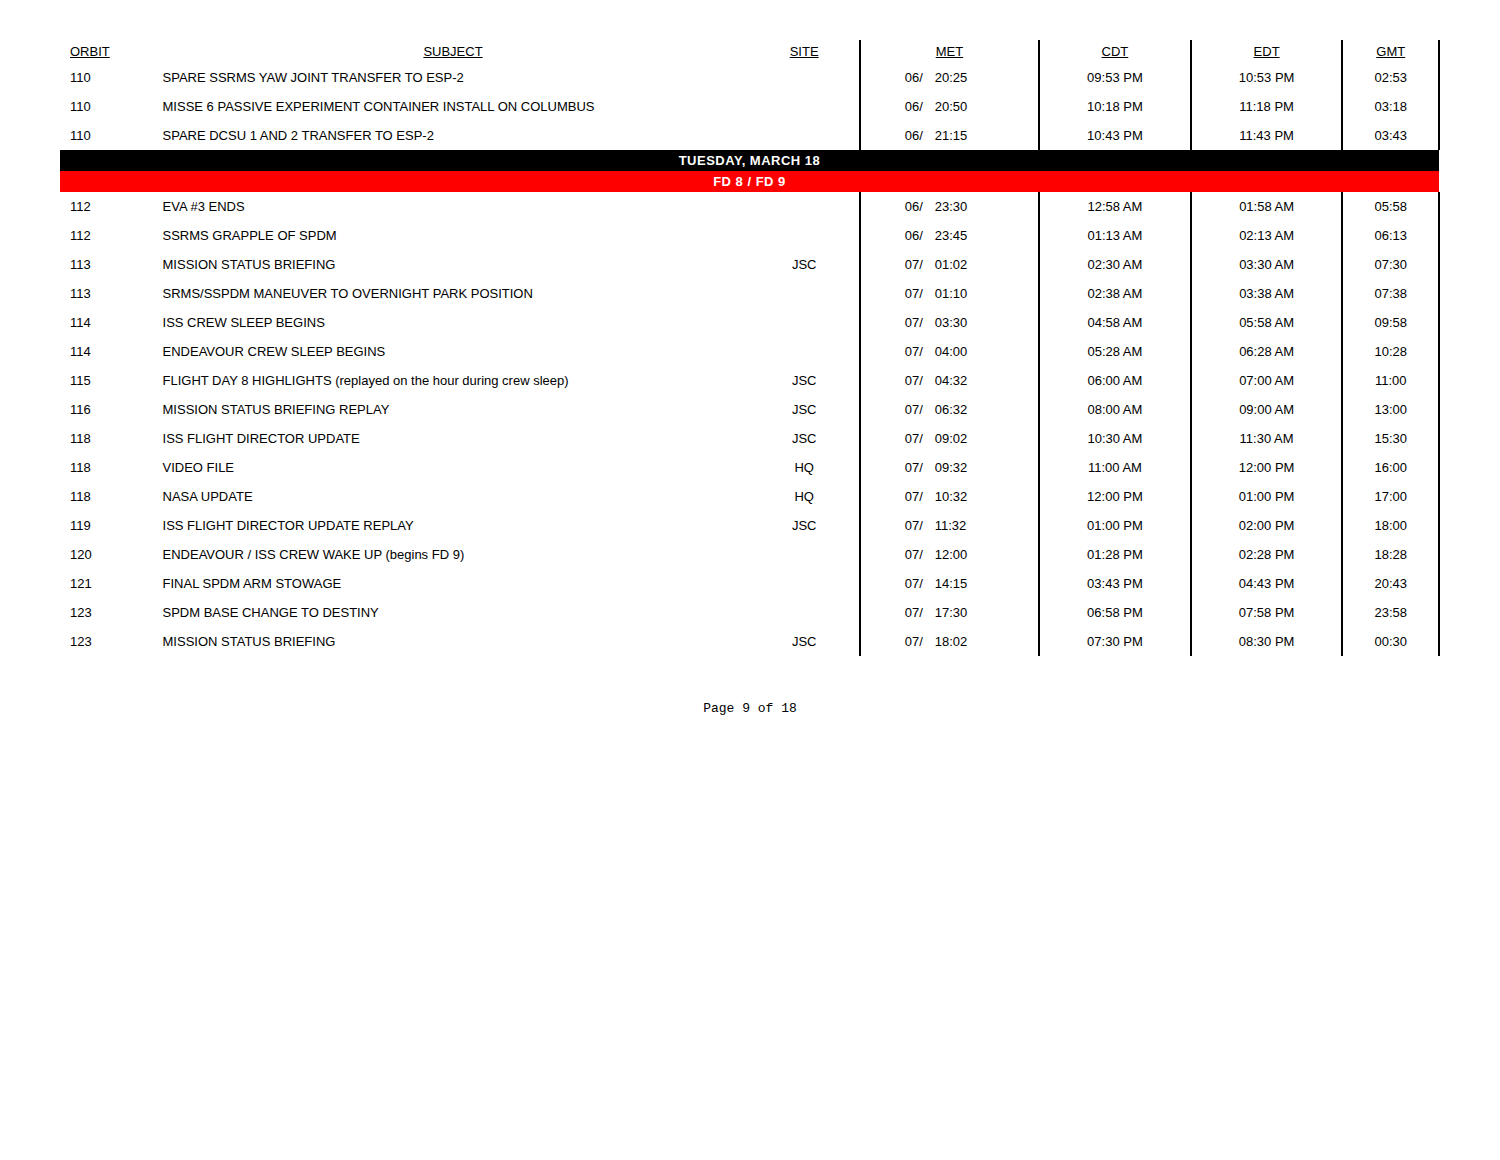| ORBIT | SUBJECT | SITE | MET | CDT | EDT | GMT |
| --- | --- | --- | --- | --- | --- | --- |
| 110 | SPARE SSRMS YAW JOINT TRANSFER TO ESP-2 | | 06/ | 20:25 | 09:53 PM | 10:53 PM | 02:53 |
| 110 | MISSE 6 PASSIVE EXPERIMENT CONTAINER INSTALL ON COLUMBUS | | 06/ | 20:50 | 10:18 PM | 11:18 PM | 03:18 |
| 110 | SPARE DCSU 1 AND 2 TRANSFER TO ESP-2 | | 06/ | 21:15 | 10:43 PM | 11:43 PM | 03:43 |
| TUESDAY, MARCH 18 |
| FD 8 / FD 9 |
| 112 | EVA #3 ENDS | | 06/ | 23:30 | 12:58 AM | 01:58 AM | 05:58 |
| 112 | SSRMS GRAPPLE OF SPDM | | 06/ | 23:45 | 01:13 AM | 02:13 AM | 06:13 |
| 113 | MISSION STATUS BRIEFING | JSC | 07/ | 01:02 | 02:30 AM | 03:30 AM | 07:30 |
| 113 | SRMS/SSPDM MANEUVER TO OVERNIGHT PARK POSITION | | 07/ | 01:10 | 02:38 AM | 03:38 AM | 07:38 |
| 114 | ISS CREW SLEEP BEGINS | | 07/ | 03:30 | 04:58 AM | 05:58 AM | 09:58 |
| 114 | ENDEAVOUR CREW SLEEP BEGINS | | 07/ | 04:00 | 05:28 AM | 06:28 AM | 10:28 |
| 115 | FLIGHT DAY 8 HIGHLIGHTS (replayed on the hour during crew sleep) | JSC | 07/ | 04:32 | 06:00 AM | 07:00 AM | 11:00 |
| 116 | MISSION STATUS BRIEFING REPLAY | JSC | 07/ | 06:32 | 08:00 AM | 09:00 AM | 13:00 |
| 118 | ISS FLIGHT DIRECTOR UPDATE | JSC | 07/ | 09:02 | 10:30 AM | 11:30 AM | 15:30 |
| 118 | VIDEO FILE | HQ | 07/ | 09:32 | 11:00 AM | 12:00 PM | 16:00 |
| 118 | NASA UPDATE | HQ | 07/ | 10:32 | 12:00 PM | 01:00 PM | 17:00 |
| 119 | ISS FLIGHT DIRECTOR UPDATE REPLAY | JSC | 07/ | 11:32 | 01:00 PM | 02:00 PM | 18:00 |
| 120 | ENDEAVOUR / ISS CREW WAKE UP (begins FD 9) | | 07/ | 12:00 | 01:28 PM | 02:28 PM | 18:28 |
| 121 | FINAL SPDM ARM STOWAGE | | 07/ | 14:15 | 03:43 PM | 04:43 PM | 20:43 |
| 123 | SPDM BASE CHANGE TO DESTINY | | 07/ | 17:30 | 06:58 PM | 07:58 PM | 23:58 |
| 123 | MISSION STATUS BRIEFING | JSC | 07/ | 18:02 | 07:30 PM | 08:30 PM | 00:30 |
Page 9 of 18